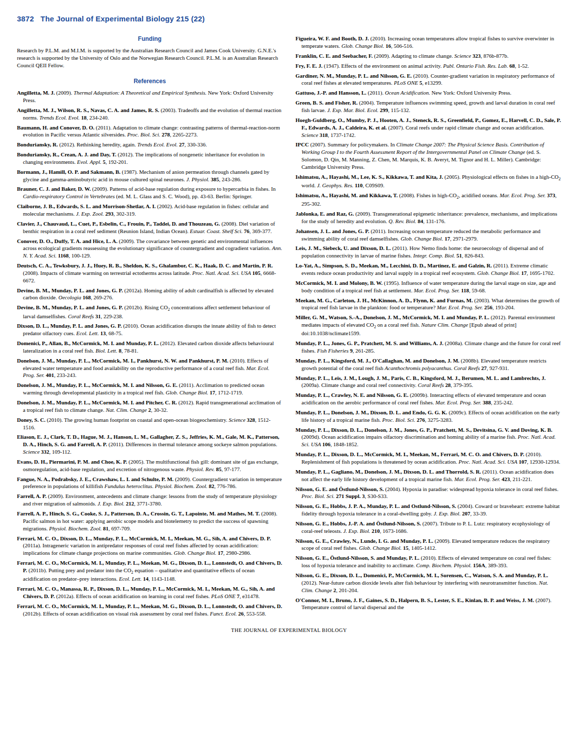3872 The Journal of Experimental Biology 215 (22)
Funding
Research by P.L.M. and M.I.M. is supported by the Australian Research Council and James Cook University. G.N.E.'s research is supported by the University of Oslo and the Norwegian Research Council. P.L.M. is an Australian Research Council QEII Fellow.
References
Angilletta, M. J. (2009). Thermal Adaptation: A Theoretical and Empirical Synthesis. New York: Oxford University Press.
Angilletta, M. J., Wilson, R. S., Navas, C. A. and James, R. S. (2003). Tradeoffs and the evolution of thermal reaction norms. Trends Ecol. Evol. 18, 234-240.
Baumann, H. and Conover, D. O. (2011). Adaptation to climate change: contrasting patterns of thermal-reaction-norm evolution in Pacific versus Atlantic silversides. Proc. Biol. Sci. 278, 2265-2273.
Bonduriansky, R. (2012). Rethinking heredity, again. Trends Ecol. Evol. 27, 330-336.
Bonduriansky, R., Crean, A. J. and Day, T. (2012). The implications of nongenetic inheritance for evolution in changing environments. Evol. Appl. 5, 192-201.
Bormann, J., Hamill, O. P. and Sakmann, B. (1987). Mechanism of anion permeation through channels gated by glycine and gamma-aminobutyric acid in mouse cultured spinal neurones. J. Physiol. 385, 243-286.
Brauner, C. J. and Baker, D. W. (2009). Patterns of acid-base regulation during exposure to hypercarbia in fishes. In Cardio-respiratory Control in Vertebrates (ed. M. L. Glass and S. C. Wood), pp. 43-63. Berlin: Springer.
Claiborne, J. B., Edwards, S. L. and Morrison-Shetlar, A. I. (2002). Acid-base regulation in fishes: cellular and molecular mechanisms. J. Exp. Zool. 293, 302-319.
Clavier, J., Chauvaud, L., Cuet, P., Esbelin, C., Frouin, P., Taddei, D. and Thouzeau, G. (2008). Diel variation of benthic respiration in a coral reef sediment (Reunion Island, Indian Ocean). Estuar. Coast. Shelf Sci. 76, 369-377.
Conover, D. O., Duffy, T. A. and Hice, L. A. (2009). The covariance between genetic and environmental influences across ecological gradients reassessing the evolutionary significance of countergradient and cogradient variation. Ann. N. Y. Acad. Sci. 1168, 100-129.
Deutsch, C. A., Tewksbury, J. J., Huey, R. B., Sheldon, K. S., Ghalambor, C. K., Haak, D. C. and Martin, P. R. (2008). Impacts of climate warming on terrestrial ectotherms across latitude. Proc. Natl. Acad. Sci. USA 105, 6668-6672.
Devine, B. M., Munday, P. L. and Jones, G. P. (2012a). Homing ability of adult cardinalfish is affected by elevated carbon dioxide. Oecologia 168, 269-276.
Devine, B. M., Munday, P. L. and Jones, G. P. (2012b). Rising CO2 concentrations affect settlement behaviour of larval damselfishes. Coral Reefs 31, 229-238.
Dixson, D. L., Munday, P. L. and Jones, G. P. (2010). Ocean acidification disrupts the innate ability of fish to detect predator olfactory cues. Ecol. Lett. 13, 68-75.
Domenici, P., Allan, B., McCormick, M. I. and Munday, P. L. (2012). Elevated carbon dioxide affects behavioural lateralization in a coral reef fish. Biol. Lett. 8, 78-81.
Donelson, J. M., Munday, P. L., McCormick, M. I., Pankhurst, N. W. and Pankhurst, P. M. (2010). Effects of elevated water temperature and food availability on the reproductive performance of a coral reef fish. Mar. Ecol. Prog. Ser. 401, 233-243.
Donelson, J. M., Munday, P. L., McCormick, M. I. and Nilsson, G. E. (2011). Acclimation to predicted ocean warming through developmental plasticity in a tropical reef fish. Glob. Change Biol. 17, 1712-1719.
Donelson, J. M., Munday, P. L., McCormick, M. I. and Pitcher, C. R. (2012). Rapid transgenerational acclimation of a tropical reef fish to climate change. Nat. Clim. Change 2, 30-32.
Doney, S. C. (2010). The growing human footprint on coastal and open-ocean biogeochemistry. Science 328, 1512-1516.
Eliason, E. J., Clark, T. D., Hague, M. J., Hanson, L. M., Gallagher, Z. S., Jeffries, K. M., Gale, M. K., Patterson, D. A., Hinch, S. G. and Farrell, A. P. (2011). Differences in thermal tolerance among sockeye salmon populations. Science 332, 109-112.
Evans, D. H., Piermarini, P. M. and Choe, K. P. (2005). The multifunctional fish gill: dominant site of gas exchange, osmoregulation, acid-base regulation, and excretion of nitrogenous waste. Physiol. Rev. 85, 97-177.
Fangue, N. A., Podrabsky, J. E., Crawshaw, L. I. and Schulte, P. M. (2009). Countergradient variation in temperature preference in populations of killifish Fundulus heteroclitus. Physiol. Biochem. Zool. 82, 776-786.
Farrell, A. P. (2009). Environment, antecedents and climate change: lessons from the study of temperature physiology and river migration of salmonids. J. Exp. Biol. 212, 3771-3780.
Farrell, A. P., Hinch, S. G., Cooke, S. J., Patterson, D. A., Crossin, G. T., Lapointe, M. and Mathes, M. T. (2008). Pacific salmon in hot water: applying aerobic scope models and biotelemetry to predict the success of spawning migrations. Physiol. Biochem. Zool. 81, 697-709.
Ferrari, M. C. O., Dixson, D. L., Munday, P. L., McCormick, M. I., Meekan, M. G., Sih, A. and Chivers, D. P. (2011a). Intrageneric variation in antipredator responses of coral reef fishes affected by ocean acidification: implications for climate change projections on marine communities. Glob. Change Biol. 17, 2980-2986.
Ferrari, M. C. O., McCormick, M. I., Munday, P. L., Meekan, M. G., Dixson, D. L., Lonnstedt, O. and Chivers, D. P. (2011b). Putting prey and predator into the CO2 equation – qualitative and quantitative effects of ocean acidification on predator–prey interactions. Ecol. Lett. 14, 1143-1148.
Ferrari, M. C. O., Manassa, R. P., Dixson, D. L., Munday, P. L., McCormick, M. I., Meekan, M. G., Sih, A. and Chivers, D. P. (2012a). Effects of ocean acidification on learning in coral reef fishes. PLoS ONE 7, e31478.
Ferrari, M. C. O., McCormick, M. I., Munday, P. L., Meekan, M. G., Dixson, D. L., Lonnstedt, O. and Chivers, D. (2012b). Effects of ocean acidification on visual risk assessment by coral reef fishes. Funct. Ecol. 26, 553-558.
Figueira, W. F. and Booth, D. J. (2010). Increasing ocean temperatures allow tropical fishes to survive overwinter in temperate waters. Glob. Change Biol. 16, 506-516.
Franklin, C. E. and Seebacher, F. (2009). Adapting to climate change. Science 323, 876b-877b.
Fry, F. E. J. (1947). Effects of the environment on animal activity. Publ. Ontario Fish. Res. Lab. 68, 1-52.
Gardiner, N. M., Munday, P. L. and Nilsson, G. E. (2010). Counter-gradient variation in respiratory performance of coral reef fishes at elevated temperatures. PLoS ONE 5, e13299.
Gattuso, J.-P. and Hansson, L. (2011). Ocean Acidification. New York: Oxford University Press.
Green, B. S. and Fisher, R. (2004). Temperature influences swimming speed, growth and larval duration in coral reef fish larvae. J. Exp. Mar. Biol. Ecol. 299, 115-132.
Hoegh-Guldberg, O., Mumby, P. J., Hooten, A. J., Steneck, R. S., Greenfield, P., Gomez, E., Harvell, C. D., Sale, P. F., Edwards, A. J., Caldeira, K. et al. (2007). Coral reefs under rapid climate change and ocean acidification. Science 318, 1737-1742.
IPCC (2007). Summary for policymakers. In Climate Change 2007: The Physical Science Basis. Contribution of Working Group I to the Fourth Assessment Report of the Intergovernmental Panel on Climate Change (ed. S. Solomon, D. Qin, M. Manning, Z. Chen, M. Marquis, K. B. Averyt, M. Tignor and H. L. Miller). Cambridge: Cambridge University Press.
Ishimatsu, A., Hayashi, M., Lee, K. S., Kikkawa, T. and Kita, J. (2005). Physiological effects on fishes in a high-CO2 world. J. Geophys. Res. 110, C09S09.
Ishimatsu, A., Hayashi, M. and Kikkawa, T. (2008). Fishes in high-CO2, acidified oceans. Mar. Ecol. Prog. Ser. 373, 295-302.
Jablonka, E. and Raz, G. (2009). Transgenerational epigenetic inheritance: prevalence, mechanisms, and implications for the study of heredity and evolution. Q. Rev. Biol. 84, 131-176.
Johansen, J. L. and Jones, G. P. (2011). Increasing ocean temperature reduced the metabolic performance and swimming ability of coral reef damselfishes. Glob. Change Biol. 17, 2971-2979.
Leis, J. M., Siebeck, U. and Dixson, D. L. (2011). How Nemo finds home: the neuroecology of dispersal and of population connectivity in larvae of marine fishes. Integr. Comp. Biol. 51, 826-843.
Lo-Yat, A., Simpson, S. D., Meekan, M., Lecchini, D. D., Martinez, E. and Galzin, R. (2011). Extreme climatic events reduce ocean productivity and larval supply in a tropical reef ecosystem. Glob. Change Biol. 17, 1695-1702.
McCormick, M. I. and Molony, B. W. (1995). Influence of water temperature during the larval stage on size, age and body condition of a tropical reef fish at settlement. Mar. Ecol. Prog. Ser. 118, 59-68.
Meekan, M. G., Carleton, J. H., McKinnon, A. D., Flynn, K. and Furnas, M. (2003). What determines the growth of tropical reef fish larvae in the plankton: food or temperature? Mar. Ecol. Prog. Ser. 256, 193-204.
Miller, G. M., Watson, S.-A., Donelson, J. M., McCormick, M. I. and Munday, P. L. (2012). Parental environment mediates impacts of elevated CO2 on a coral reef fish. Nature Clim. Change [Epub ahead of print] doi:10.1038/nclimate1599.
Munday, P. L., Jones, G. P., Pratchett, M. S. and Williams, A. J. (2008a). Climate change and the future for coral reef fishes. Fish Fisheries 9, 261-285.
Munday, P. L., Kingsford, M. J., O'Callaghan, M. and Donelson, J. M. (2008b). Elevated temperature restricts growth potential of the coral reef fish Acanthochromis polyacanthus. Coral Reefs 27, 927-931.
Munday, P. L., Leis, J. M., Lough, J. M., Paris, C. B., Kingsford, M. J., Berumen, M. L. and Lambrechts, J. (2009a). Climate change and coral reef connectivity. Coral Reefs 28, 379-395.
Munday, P. L., Crawley, N. E. and Nilsson, G. E. (2009b). Interacting effects of elevated temperature and ocean acidification on the aerobic performance of coral reef fishes. Mar. Ecol. Prog. Ser. 388, 235-242.
Munday, P. L., Donelson, J. M., Dixson, D. L. and Endo, G. G. K. (2009c). Effects of ocean acidification on the early life history of a tropical marine fish. Proc. Biol. Sci. 276, 3275-3283.
Munday, P. L., Dixson, D. L., Donelson, J. M., Jones, G. P., Pratchett, M. S., Devitsina, G. V. and Doving, K. B. (2009d). Ocean acidification impairs olfactory discrimination and homing ability of a marine fish. Proc. Natl. Acad. Sci. USA 106, 1848-1852.
Munday, P. L., Dixson, D. L., McCormick, M. I., Meekan, M., Ferrari, M. C. O. and Chivers, D. P. (2010). Replenishment of fish populations is threatened by ocean acidification. Proc. Natl. Acad. Sci. USA 107, 12930-12934.
Munday, P. L., Gagliano, M., Donelson, J. M., Dixson, D. L. and Thorrold, S. R. (2011). Ocean acidification does not affect the early life history development of a tropical marine fish. Mar. Ecol. Prog. Ser. 423, 211-221.
Nilsson, G. E. and Östlund-Nilsson, S. (2004). Hypoxia in paradise: widespread hypoxia tolerance in coral reef fishes. Proc. Biol. Sci. 271 Suppl. 3, S30-S33.
Nilsson, G. E., Hobbs, J. P. A., Munday, P. L. and Ostlund-Nilsson, S. (2004). Coward or braveheart: extreme habitat fidelity through hypoxia tolerance in a coral-dwelling goby. J. Exp. Biol. 207, 33-39.
Nilsson, G. E., Hobbs, J.-P. A. and Östlund-Nilsson, S. (2007). Tribute to P. L. Lutz: respiratory ecophysiology of coral-reef teleosts. J. Exp. Biol. 210, 1673-1686.
Nilsson, G. E., Crawley, N., Lunde, I. G. and Munday, P. L. (2009). Elevated temperature reduces the respiratory scope of coral reef fishes. Glob. Change Biol. 15, 1405-1412.
Nilsson, G. E., Östlund-Nilsson, S. and Munday, P. L. (2010). Effects of elevated temperature on coral reef fishes: loss of hypoxia tolerance and inability to acclimate. Comp. Biochem. Physiol. 156A, 389-393.
Nilsson, G. E., Dixson, D. L., Domenici, P., McCormick, M. I., Sorensen, C., Watson, S. A. and Munday, P. L. (2012). Near-future carbon dioxide levels alter fish behaviour by interfering with neurotransmitter function. Nat. Clim. Change 2, 201-204.
O'Connor, M. I., Bruno, J. F., Gaines, S. D., Halpern, B. S., Lester, S. E., Kinlan, B. P. and Weiss, J. M. (2007). Temperature control of larval dispersal and the
THE JOURNAL OF EXPERIMENTAL BIOLOGY